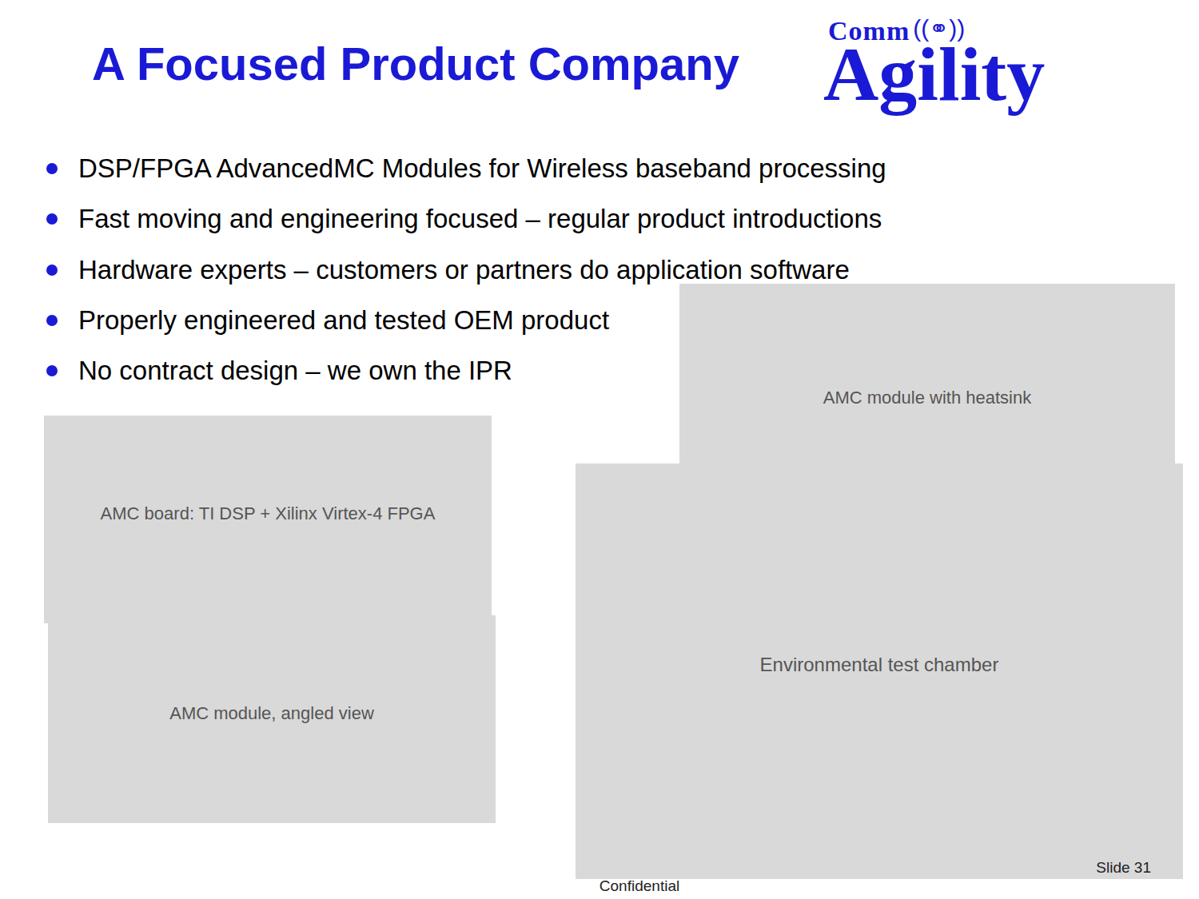A Focused Product Company
Comm((⚭))
Agility
DSP/FPGA AdvancedMC Modules for Wireless baseband processing
Fast moving and engineering focused – regular product introductions
Hardware experts – customers or partners do application software
Properly engineered and tested OEM product
No contract design – we own the IPR
Confidential
© CommAgility 2009
Slide 31